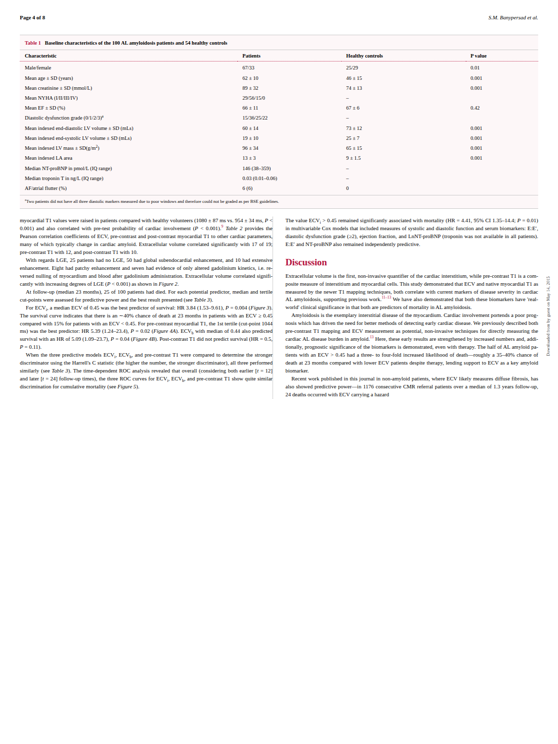Page 4 of 8
S.M. Banypersad et al.
Table 1 Baseline characteristics of the 100 AL amyloidosis patients and 54 healthy controls
| Characteristic | Patients | Healthy controls | P value |
| --- | --- | --- | --- |
| Male/female | 67/33 | 25/29 | 0.01 |
| Mean age ± SD (years) | 62 ± 10 | 46 ± 15 | 0.001 |
| Mean creatinine ± SD (mmol/L) | 89 ± 32 | 74 ± 13 | 0.001 |
| Mean NYHA (I/II/III/IV) | 29/56/15/0 | – | |
| Mean EF ± SD (%) | 66 ± 11 | 67 ± 6 | 0.42 |
| Diastolic dysfunction grade (0/1/2/3) a | 15/36/25/22 | – | |
| Mean indexed end-diastolic LV volume ± SD (mLs) | 60 ± 14 | 73 ± 12 | 0.001 |
| Mean indexed end-systolic LV volume ± SD (mLs) | 19 ± 10 | 25 ± 7 | 0.001 |
| Mean indexed LV mass ± SD(g/m 2 ) | 96 ± 34 | 65 ± 15 | 0.001 |
| Mean indexed LA area | 13 ± 3 | 9 ± 1.5 | 0.001 |
| Median NT-proBNP in pmol/L (IQ range) | 146 (38–359) | – | |
| Median troponin T in ng/L (IQ range) | 0.03 (0.01–0.06) | – | |
| AF/atrial flutter (%) | 6 (6) | 0 | |
aTwo patients did not have all three diastolic markers measured due to poor windows and therefore could not be graded as per BSE guidelines.
myocardial T1 values were raised in patients compared with healthy volunteers (1080 ± 87 ms vs. 954 ± 34 ms, P < 0.001) and also correlated with pre-test probability of cardiac involvement (P < 0.001).9 Table 2 provides the Pearson correlation coefficients of ECV, pre-contrast and post-contrast myocardial T1 to other cardiac parameters, many of which typically change in cardiac amyloid. Extracellular volume correlated significantly with 17 of 19; pre-contrast T1 with 12, and post-contrast T1 with 10.
With regards LGE, 25 patients had no LGE, 50 had global subendocardial enhancement, and 10 had extensive enhancement. Eight had patchy enhancement and seven had evidence of only altered gadolinium kinetics, i.e. reversed nulling of myocardium and blood after gadolinium administration. Extracellular volume correlated significantly with increasing degrees of LGE (P < 0.001) as shown in Figure 2.
At follow-up (median 23 months), 25 of 100 patients had died. For each potential predictor, median and tertile cut-points were assessed for predictive power and the best result presented (see Table 3).
For ECVi, a median ECV of 0.45 was the best predictor of survival: HR 3.84 (1.53–9.61), P = 0.004 (Figure 3). The survival curve indicates that there is an ∼40% chance of death at 23 months in patients with an ECV ≥ 0.45 compared with 15% for patients with an ECV < 0.45. For pre-contrast myocardial T1, the 1st tertile (cut-point 1044 ms) was the best predictor: HR 5.39 (1.24–23.4), P = 0.02 (Figure 4A). ECVb with median of 0.44 also predicted survival with an HR of 5.09 (1.09–23.7), P = 0.04 (Figure 4B). Post-contrast T1 did not predict survival (HR = 0.5, P = 0.11).
When the three predictive models ECVi, ECVb, and pre-contrast T1 were compared to determine the stronger discriminator using the Harrell's C statistic (the higher the number, the stronger discriminator), all three performed similarly (see Table 3). The time-dependent ROC analysis revealed that overall (considering both earlier [t = 12] and later [t = 24] follow-up times), the three ROC curves for ECVi, ECVb, and pre-contrast T1 show quite similar discrimination for cumulative mortality (see Figure 5).
The value ECVi > 0.45 remained significantly associated with mortality (HR = 4.41, 95% CI 1.35–14.4; P = 0.01) in multivariable Cox models that included measures of systolic and diastolic function and serum biomarkers: E:E′, diastolic dysfunction grade (≥2), ejection fraction, and LnNT-proBNP (troponin was not available in all patients). E:E′ and NT-proBNP also remained independently predictive.
Discussion
Extracellular volume is the first, non-invasive quantifier of the cardiac interstitium, while pre-contrast T1 is a composite measure of interstitium and myocardial cells. This study demonstrated that ECV and native myocardial T1 as measured by the newer T1 mapping techniques, both correlate with current markers of disease severity in cardiac AL amyloidosis, supporting previous work.11–13 We have also demonstrated that both these biomarkers have 'real-world' clinical significance in that both are predictors of mortality in AL amyloidosis.
Amyloidosis is the exemplary interstitial disease of the myocardium. Cardiac involvement portends a poor prognosis which has driven the need for better methods of detecting early cardiac disease. We previously described both pre-contrast T1 mapping and ECV measurement as potential, non-invasive techniques for directly measuring the cardiac AL disease burden in amyloid.13 Here, these early results are strengthened by increased numbers and, additionally, prognostic significance of the biomarkers is demonstrated, even with therapy. The half of AL amyloid patients with an ECV > 0.45 had a three- to four-fold increased likelihood of death—roughly a 35–40% chance of death at 23 months compared with lower ECV patients despite therapy, lending support to ECV as a key amyloid biomarker.
Recent work published in this journal in non-amyloid patients, where ECV likely measures diffuse fibrosis, has also showed predictive power—in 1176 consecutive CMR referral patients over a median of 1.3 years follow-up, 24 deaths occurred with ECV carrying a hazard
Downloaded from by guest on May 14, 2015